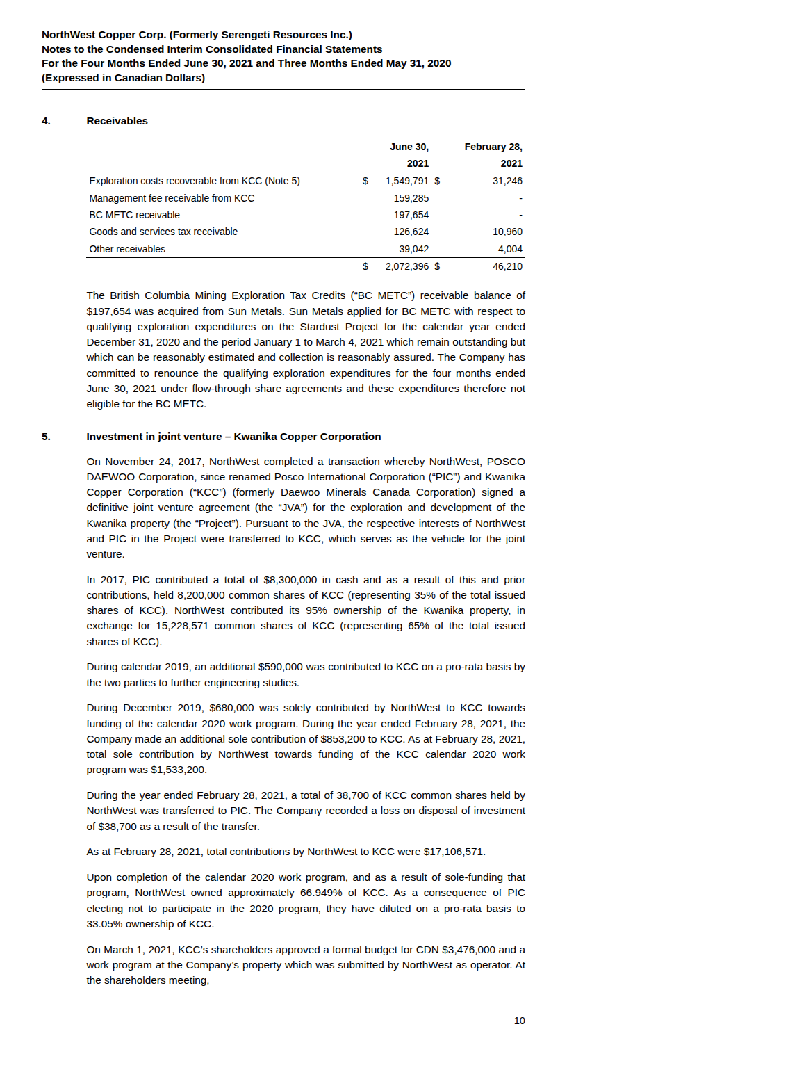NorthWest Copper Corp. (Formerly Serengeti Resources Inc.)
Notes to the Condensed Interim Consolidated Financial Statements
For the Four Months Ended June 30, 2021 and Three Months Ended May 31, 2020
(Expressed in Canadian Dollars)
4. Receivables
| | | June 30, | | February 28, |
| --- | --- | --- | --- | --- |
| | | 2021 | | 2021 |
| Exploration costs recoverable from KCC (Note 5) | $ | 1,549,791 | $ | 31,246 |
| Management fee receivable from KCC | | 159,285 | | - |
| BC METC receivable | | 197,654 | | - |
| Goods and services tax receivable | | 126,624 | | 10,960 |
| Other receivables | | 39,042 | | 4,004 |
| | $ | 2,072,396 | $ | 46,210 |
The British Columbia Mining Exploration Tax Credits (“BC METC”) receivable balance of $197,654 was acquired from Sun Metals. Sun Metals applied for BC METC with respect to qualifying exploration expenditures on the Stardust Project for the calendar year ended December 31, 2020 and the period January 1 to March 4, 2021 which remain outstanding but which can be reasonably estimated and collection is reasonably assured. The Company has committed to renounce the qualifying exploration expenditures for the four months ended June 30, 2021 under flow-through share agreements and these expenditures therefore not eligible for the BC METC.
5. Investment in joint venture – Kwanika Copper Corporation
On November 24, 2017, NorthWest completed a transaction whereby NorthWest, POSCO DAEWOO Corporation, since renamed Posco International Corporation (“PIC”) and Kwanika Copper Corporation (“KCC”) (formerly Daewoo Minerals Canada Corporation) signed a definitive joint venture agreement (the “JVA”) for the exploration and development of the Kwanika property (the “Project”). Pursuant to the JVA, the respective interests of NorthWest and PIC in the Project were transferred to KCC, which serves as the vehicle for the joint venture.
In 2017, PIC contributed a total of $8,300,000 in cash and as a result of this and prior contributions, held 8,200,000 common shares of KCC (representing 35% of the total issued shares of KCC). NorthWest contributed its 95% ownership of the Kwanika property, in exchange for 15,228,571 common shares of KCC (representing 65% of the total issued shares of KCC).
During calendar 2019, an additional $590,000 was contributed to KCC on a pro-rata basis by the two parties to further engineering studies.
During December 2019, $680,000 was solely contributed by NorthWest to KCC towards funding of the calendar 2020 work program. During the year ended February 28, 2021, the Company made an additional sole contribution of $853,200 to KCC. As at February 28, 2021, total sole contribution by NorthWest towards funding of the KCC calendar 2020 work program was $1,533,200.
During the year ended February 28, 2021, a total of 38,700 of KCC common shares held by NorthWest was transferred to PIC. The Company recorded a loss on disposal of investment of $38,700 as a result of the transfer.
As at February 28, 2021, total contributions by NorthWest to KCC were $17,106,571.
Upon completion of the calendar 2020 work program, and as a result of sole-funding that program, NorthWest owned approximately 66.949% of KCC. As a consequence of PIC electing not to participate in the 2020 program, they have diluted on a pro-rata basis to 33.05% ownership of KCC.
On March 1, 2021, KCC’s shareholders approved a formal budget for CDN $3,476,000 and a work program at the Company’s property which was submitted by NorthWest as operator. At the shareholders meeting,
10